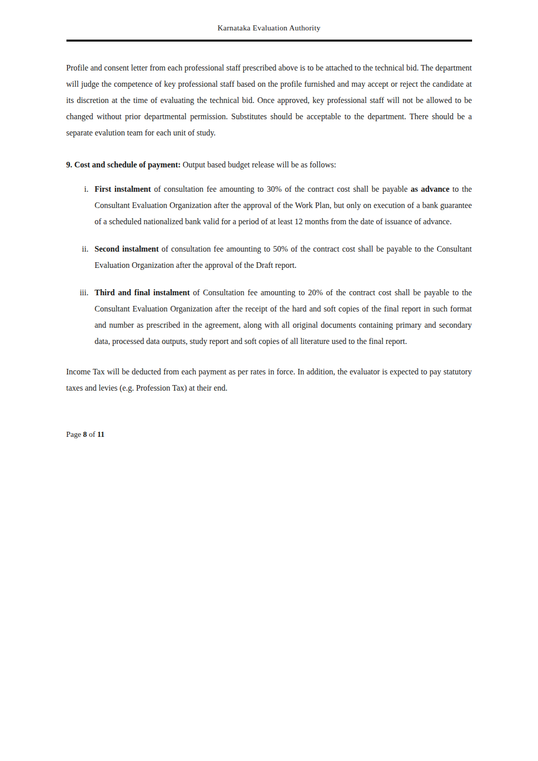Karnataka Evaluation Authority
Profile and consent letter from each professional staff prescribed above is to be attached to the technical bid. The department will judge the competence of key professional staff based on the profile furnished and may accept or reject the candidate at its discretion at the time of evaluating the technical bid. Once approved, key professional staff will not be allowed to be changed without prior departmental permission. Substitutes should be acceptable to the department. There should be a separate evalution team for each unit of study.
9. Cost and schedule of payment: Output based budget release will be as follows:
First instalment of consultation fee amounting to 30% of the contract cost shall be payable as advance to the Consultant Evaluation Organization after the approval of the Work Plan, but only on execution of a bank guarantee of a scheduled nationalized bank valid for a period of at least 12 months from the date of issuance of advance.
Second instalment of consultation fee amounting to 50% of the contract cost shall be payable to the Consultant Evaluation Organization after the approval of the Draft report.
Third and final instalment of Consultation fee amounting to 20% of the contract cost shall be payable to the Consultant Evaluation Organization after the receipt of the hard and soft copies of the final report in such format and number as prescribed in the agreement, along with all original documents containing primary and secondary data, processed data outputs, study report and soft copies of all literature used to the final report.
Income Tax will be deducted from each payment as per rates in force. In addition, the evaluator is expected to pay statutory taxes and levies (e.g. Profession Tax) at their end.
Page 8 of 11